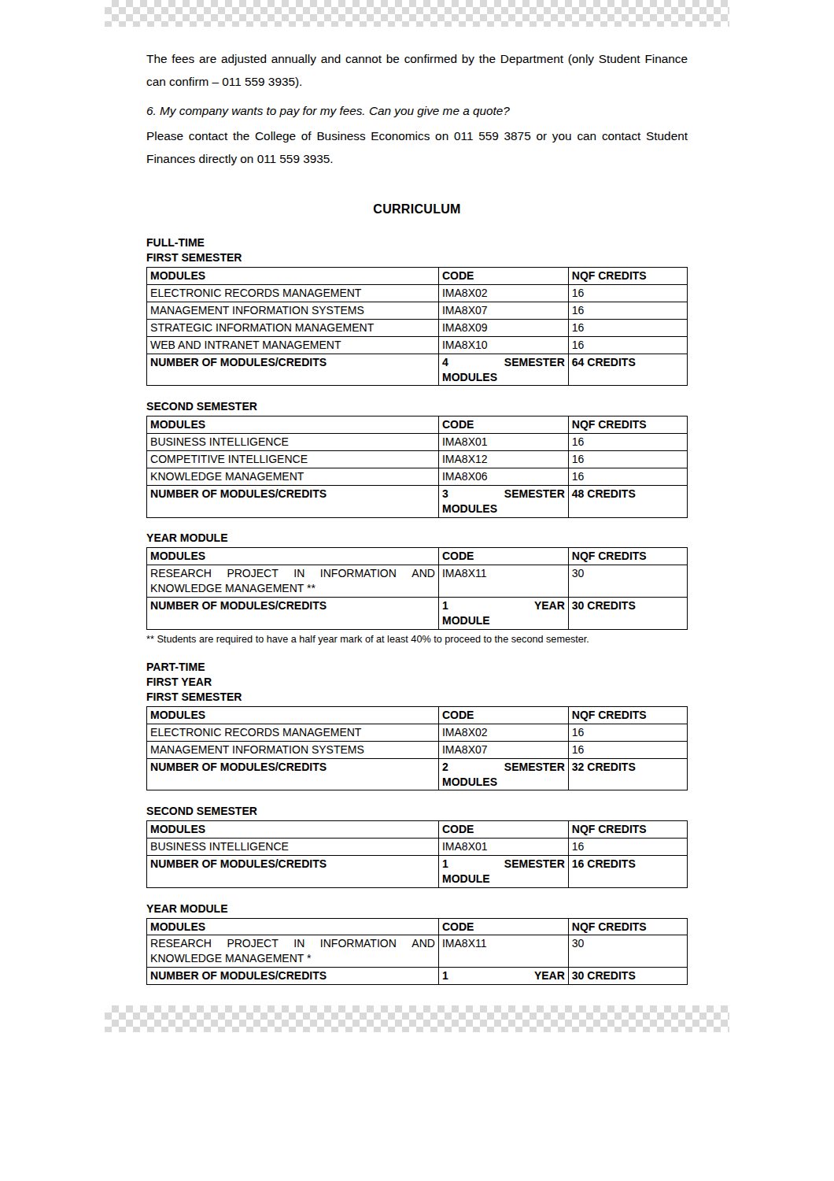The fees are adjusted annually and cannot be confirmed by the Department (only Student Finance can confirm – 011 559 3935).
6. My company wants to pay for my fees. Can you give me a quote?
Please contact the College of Business Economics on 011 559 3875 or you can contact Student Finances directly on 011 559 3935.
CURRICULUM
FULL-TIME
FIRST SEMESTER
| MODULES | CODE | NQF CREDITS |
| --- | --- | --- |
| ELECTRONIC RECORDS MANAGEMENT | IMA8X02 | 16 |
| MANAGEMENT INFORMATION SYSTEMS | IMA8X07 | 16 |
| STRATEGIC INFORMATION MANAGEMENT | IMA8X09 | 16 |
| WEB AND INTRANET MANAGEMENT | IMA8X10 | 16 |
| NUMBER OF MODULES/CREDITS | 4 SEMESTER MODULES | 64 CREDITS |
SECOND SEMESTER
| MODULES | CODE | NQF CREDITS |
| --- | --- | --- |
| BUSINESS INTELLIGENCE | IMA8X01 | 16 |
| COMPETITIVE INTELLIGENCE | IMA8X12 | 16 |
| KNOWLEDGE MANAGEMENT | IMA8X06 | 16 |
| NUMBER OF MODULES/CREDITS | 3 SEMESTER MODULES | 48 CREDITS |
YEAR MODULE
| MODULES | CODE | NQF CREDITS |
| --- | --- | --- |
| RESEARCH PROJECT IN INFORMATION AND KNOWLEDGE MANAGEMENT ** | IMA8X11 | 30 |
| NUMBER OF MODULES/CREDITS | 1 YEAR MODULE | 30 CREDITS |
** Students are required to have a half year mark of at least 40% to proceed to the second semester.
PART-TIME
FIRST YEAR
FIRST SEMESTER
| MODULES | CODE | NQF CREDITS |
| --- | --- | --- |
| ELECTRONIC RECORDS MANAGEMENT | IMA8X02 | 16 |
| MANAGEMENT INFORMATION SYSTEMS | IMA8X07 | 16 |
| NUMBER OF MODULES/CREDITS | 2 SEMESTER MODULES | 32 CREDITS |
SECOND SEMESTER
| MODULES | CODE | NQF CREDITS |
| --- | --- | --- |
| BUSINESS INTELLIGENCE | IMA8X01 | 16 |
| NUMBER OF MODULES/CREDITS | 1 SEMESTER MODULE | 16 CREDITS |
YEAR MODULE
| MODULES | CODE | NQF CREDITS |
| --- | --- | --- |
| RESEARCH PROJECT IN INFORMATION AND KNOWLEDGE MANAGEMENT * | IMA8X11 | 30 |
| NUMBER OF MODULES/CREDITS | 1 YEAR | 30 CREDITS |